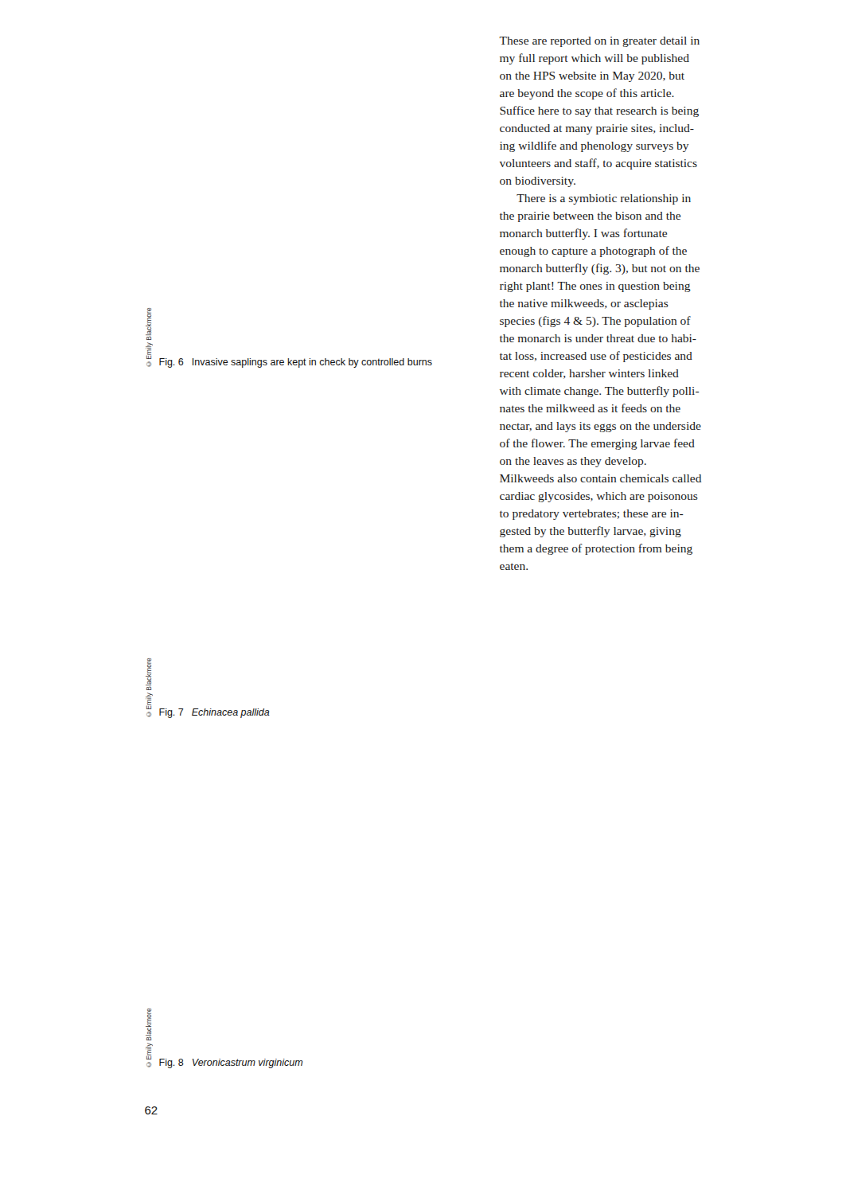©Emily Blackmore
Fig. 6 Invasive saplings are kept in check by controlled burns
©Emily Blackmore
Fig. 7 Echinacea pallida
©Emily Blackmore
Fig. 8 Veronicastrum virginicum
These are reported on in greater detail in my full report which will be published on the HPS website in May 2020, but are beyond the scope of this article. Suffice here to say that research is being conducted at many prairie sites, including wildlife and phenology surveys by volunteers and staff, to acquire statistics on biodiversity.
There is a symbiotic relationship in the prairie between the bison and the monarch butterfly. I was fortunate enough to capture a photograph of the monarch butterfly (fig. 3), but not on the right plant! The ones in question being the native milkweeds, or asclepias species (figs 4 & 5). The population of the monarch is under threat due to habitat loss, increased use of pesticides and recent colder, harsher winters linked with climate change. The butterfly pollinates the milkweed as it feeds on the nectar, and lays its eggs on the underside of the flower. The emerging larvae feed on the leaves as they develop. Milkweeds also contain chemicals called cardiac glycosides, which are poisonous to predatory vertebrates; these are ingested by the butterfly larvae, giving them a degree of protection from being eaten.
62